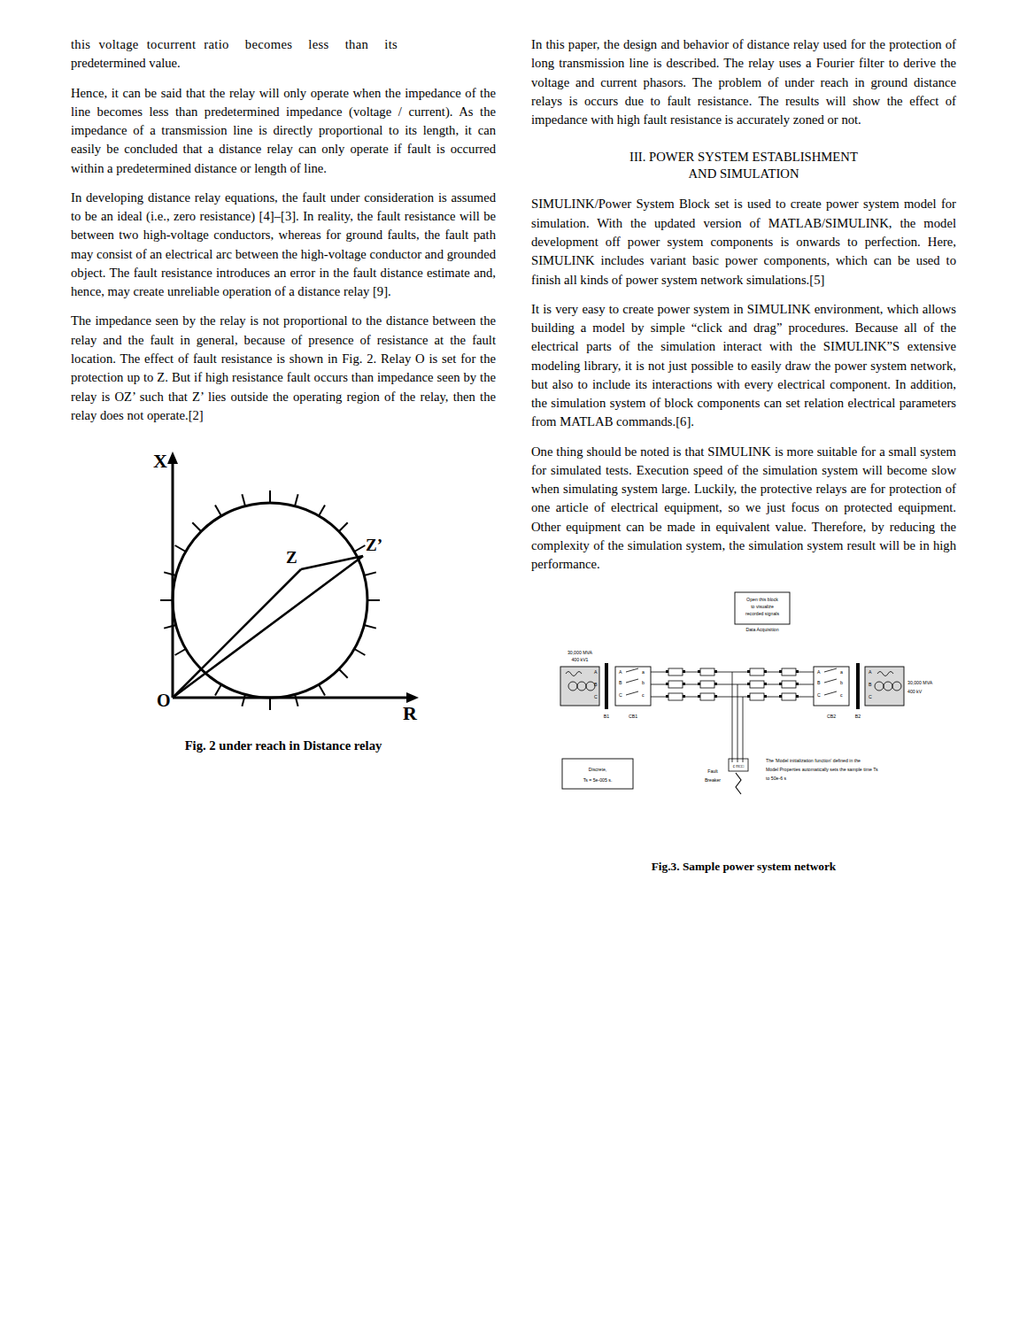this voltage tocurrent ratio becomes less than its
predetermined value.
Hence, it can be said that the relay will only operate when the impedance of the line becomes less than predetermined impedance (voltage / current). As the impedance of a transmission line is directly proportional to its length, it can easily be concluded that a distance relay can only operate if fault is occurred within a predetermined distance or length of line.
In developing distance relay equations, the fault under consideration is assumed to be an ideal (i.e., zero resistance) [4]–[3]. In reality, the fault resistance will be between two high-voltage conductors, whereas for ground faults, the fault path may consist of an electrical arc between the high-voltage conductor and grounded object. The fault resistance introduces an error in the fault distance estimate and, hence, may create unreliable operation of a distance relay [9].
The impedance seen by the relay is not proportional to the distance between the relay and the fault in general, because of presence of resistance at the fault location. The effect of fault resistance is shown in Fig. 2. Relay O is set for the protection up to Z. But if high resistance fault occurs than impedance seen by the relay is OZ’ such that Z’ lies outside the operating region of the relay, then the relay does not operate.[2]
O Z Z’ X R
Fig. 2 under reach in Distance relay
In this paper, the design and behavior of distance relay used for the protection of long transmission line is described. The relay uses a Fourier filter to derive the voltage and current phasors. The problem of under reach in ground distance relays is occurs due to fault resistance. The results will show the effect of impedance with high fault resistance is accurately zoned or not.
III. POWER SYSTEM ESTABLISHMENT
AND SIMULATION
SIMULINK/Power System Block set is used to create power system model for simulation. With the updated version of MATLAB/SIMULINK, the model development off power system components is onwards to perfection. Here, SIMULINK includes variant basic power components, which can be used to finish all kinds of power system network simulations.[5]
It is very easy to create power system in SIMULINK environment, which allows building a model by simple “click and drag” procedures. Because all of the electrical parts of the simulation interact with the SIMULINK”S extensive modeling library, it is not just possible to easily draw the power system network, but also to include its interactions with every electrical component. In addition, the simulation system of block components can set relation electrical parameters from MATLAB commands.[6].
One thing should be noted is that SIMULINK is more suitable for a small system for simulated tests. Execution speed of the simulation system will become slow when simulating system large. Luckily, the protective relays are for protection of one article of electrical equipment, so we just focus on protected equipment. Other equipment can be made in equivalent value. Therefore, by reducing the complexity of the simulation system, the simulation system result will be in high performance.
Open this block to visualize recorded signals Data Acquisition 30,000 MVA 400 kV1 A B C B1 A B C a b c CB1 A B C a b c CB2 B2 A B C 30,000 MVA 400 kV Discrete, Ts = 5e-005 s. Fault Breaker c m□□ The 'Model initialization function' defined in the Model Properties automatically sets the sample time Ts to 50e-6 s
Fig.3. Sample power system network